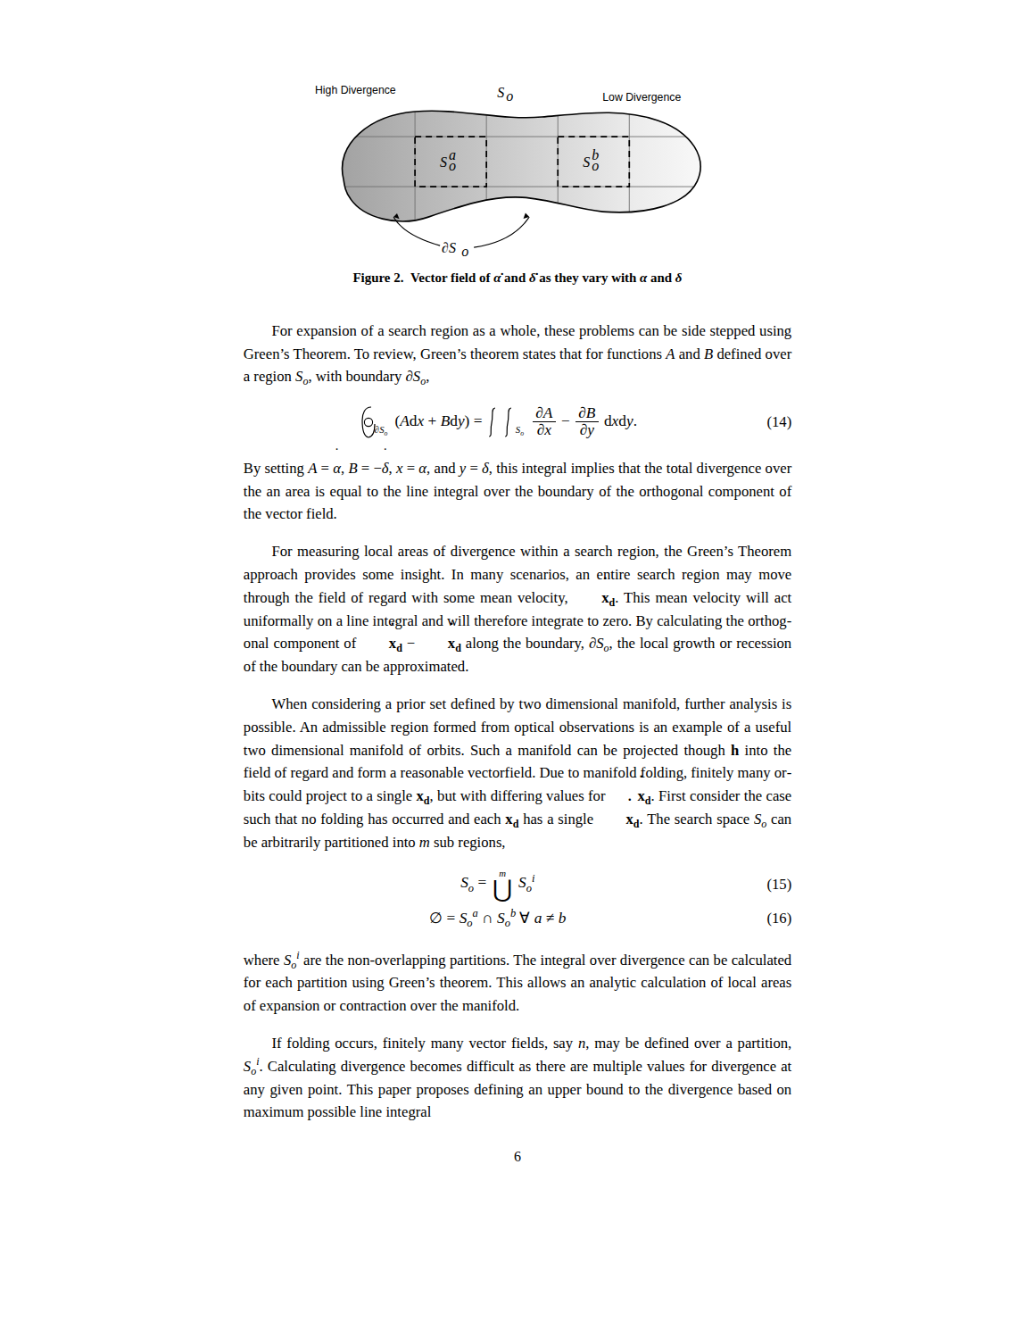High Divergence Low Divergence S o S o a S o b ∂S o
Figure 2. Vector field of α̇ and δ̇ as they vary with α and δ
For expansion of a search region as a whole, these problems can be side stepped using Green’s Theorem. To review, Green’s theorem states that for functions A and B defined over a region So, with boundary ∂So,
∂So (Adx + Bdy) = So ∂A∂x − ∂B∂y dxdy.
(14)
By setting A = α, B = −δ, x = α, and y = δ, this integral implies that the total divergence over the an area is equal to the line integral over the boundary of the orthogonal component of the vector field.
For measuring local areas of divergence within a search region, the Green’s Theorem approach provides some insight. In many scenarios, an entire search region may move through the field of regard with some mean velocity, xd. This mean velocity will act uniformally on a line integral and will therefore integrate to zero. By calculating the orthogonal component of xd − xd along the boundary, ∂So, the local growth or recession of the boundary can be approximated.
When considering a prior set defined by two dimensional manifold, further analysis is possible. An admissible region formed from optical observations is an example of a useful two dimensional manifold of orbits. Such a manifold can be projected though h into the field of regard and form a reasonable vectorfield. Due to manifold folding, finitely many orbits could project to a single xd, but with differing values for xd. First consider the case such that no folding has occurred and each xd has a single xd. The search space So can be arbitrarily partitioned into m sub regions,
So = m ⋃ Soi
(15)
∅ = Soa ∩ Sob ∀ a ≠ b
(16)
where Soi are the non-overlapping partitions. The integral over divergence can be calculated for each partition using Green’s theorem. This allows an analytic calculation of local areas of expansion or contraction over the manifold.
If folding occurs, finitely many vector fields, say n, may be defined over a partition, Soi. Calculating divergence becomes difficult as there are multiple values for divergence at any given point. This paper proposes defining an upper bound to the divergence based on maximum possible line integral
6